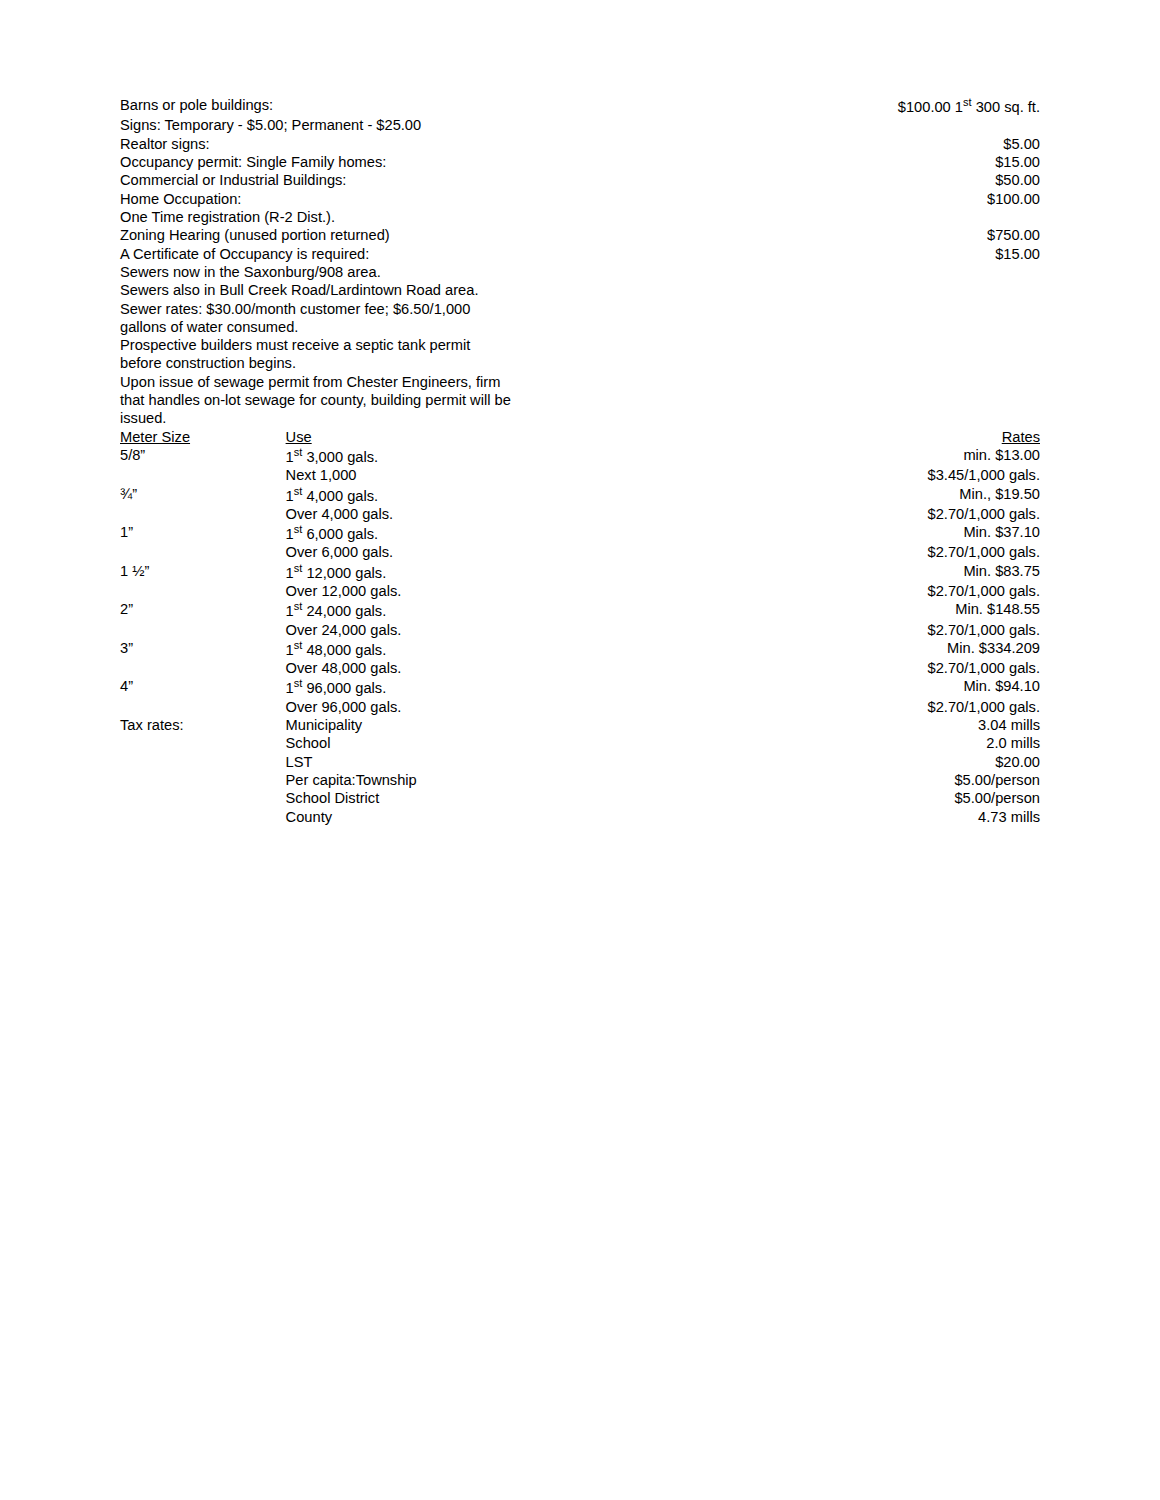Barns or pole buildings: $100.00 1st 300 sq. ft.
Signs: Temporary - $5.00; Permanent - $25.00
Realtor signs: $5.00
Occupancy permit: Single Family homes: $15.00
Commercial or Industrial Buildings: $50.00
Home Occupation: $100.00
One Time registration (R-2 Dist.).
Zoning Hearing (unused portion returned) $750.00
A Certificate of Occupancy is required: $15.00
Sewers now in the Saxonburg/908 area.
Sewers also in Bull Creek Road/Lardintown Road area.
Sewer rates: $30.00/month customer fee; $6.50/1,000
gallons of water consumed.
Prospective builders must receive a septic tank permit
before construction begins.
Upon issue of sewage permit from Chester Engineers, firm
that handles on-lot sewage for county, building permit will be
issued.
| Meter Size | Use | Rates |
| --- | --- | --- |
| 5/8” | 1 st 3,000 gals. | min. $13.00 |
| | Next 1,000 | $3.45/1,000 gals. |
| ¾” | 1 st 4,000 gals. | Min., $19.50 |
| | Over 4,000 gals. | $2.70/1,000 gals. |
| 1” | 1 st 6,000 gals. | Min. $37.10 |
| | Over 6,000 gals. | $2.70/1,000 gals. |
| 1 ½” | 1 st 12,000 gals. | Min. $83.75 |
| | Over 12,000 gals. | $2.70/1,000 gals. |
| 2” | 1 st 24,000 gals. | Min. $148.55 |
| | Over 24,000 gals. | $2.70/1,000 gals. |
| 3” | 1 st 48,000 gals. | Min. $334.209 |
| | Over 48,000 gals. | $2.70/1,000 gals. |
| 4” | 1 st 96,000 gals. | Min. $94.10 |
| | Over 96,000 gals. | $2.70/1,000 gals. |
| Tax rates: | Municipality | 3.04 mills |
| | School | 2.0 mills |
| | LST | $20.00 |
| | Per capita:Township | $5.00/person |
| | School District | $5.00/person |
| | County | 4.73 mills |